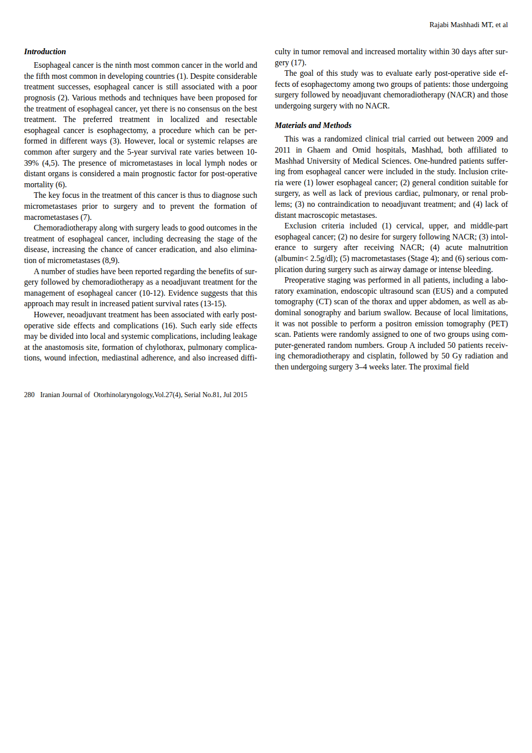Rajabi Mashhadi MT, et al
Introduction
Esophageal cancer is the ninth most common cancer in the world and the fifth most common in developing countries (1). Despite considerable treatment successes, esophageal cancer is still associated with a poor prognosis (2). Various methods and techniques have been proposed for the treatment of esophageal cancer, yet there is no consensus on the best treatment. The preferred treatment in localized and resectable esophageal cancer is esophagectomy, a procedure which can be performed in different ways (3). However, local or systemic relapses are common after surgery and the 5-year survival rate varies between 10-39% (4,5). The presence of micrometastases in local lymph nodes or distant organs is considered a main prognostic factor for post-operative mortality (6).
The key focus in the treatment of this cancer is thus to diagnose such micrometastases prior to surgery and to prevent the formation of macrometastases (7).
Chemoradiotherapy along with surgery leads to good outcomes in the treatment of esophageal cancer, including decreasing the stage of the disease, increasing the chance of cancer eradication, and also elimination of micrometastases (8,9).
A number of studies have been reported regarding the benefits of surgery followed by chemoradiotherapy as a neoadjuvant treatment for the management of esophageal cancer (10-12). Evidence suggests that this approach may result in increased patient survival rates (13-15).
However, neoadjuvant treatment has been associated with early post-operative side effects and complications (16). Such early side effects may be divided into local and systemic complications, including leakage at the anastomosis site, formation of chylothorax, pulmonary complications, wound infection, mediastinal adherence, and also increased difficulty in tumor removal and increased mortality within 30 days after surgery (17).
The goal of this study was to evaluate early post-operative side effects of esophagectomy among two groups of patients: those undergoing surgery followed by neoadjuvant chemoradiotherapy (NACR) and those undergoing surgery with no NACR.
Materials and Methods
This was a randomized clinical trial carried out between 2009 and 2011 in Ghaem and Omid hospitals, Mashhad, both affiliated to Mashhad University of Medical Sciences. One-hundred patients suffering from esophageal cancer were included in the study. Inclusion criteria were (1) lower esophageal cancer; (2) general condition suitable for surgery, as well as lack of previous cardiac, pulmonary, or renal problems; (3) no contraindication to neoadjuvant treatment; and (4) lack of distant macroscopic metastases.
Exclusion criteria included (1) cervical, upper, and middle-part esophageal cancer; (2) no desire for surgery following NACR; (3) intolerance to surgery after receiving NACR; (4) acute malnutrition (albumin< 2.5g/dl); (5) macrometastases (Stage 4); and (6) serious complication during surgery such as airway damage or intense bleeding.
Preoperative staging was performed in all patients, including a laboratory examination, endoscopic ultrasound scan (EUS) and a computed tomography (CT) scan of the thorax and upper abdomen, as well as abdominal sonography and barium swallow. Because of local limitations, it was not possible to perform a positron emission tomography (PET) scan. Patients were randomly assigned to one of two groups using computer-generated random numbers. Group A included 50 patients receiving chemoradiotherapy and cisplatin, followed by 50 Gy radiation and then undergoing surgery 3–4 weeks later. The proximal field
280 Iranian Journal of Otorhinolaryngology,Vol.27(4), Serial No.81, Jul 2015